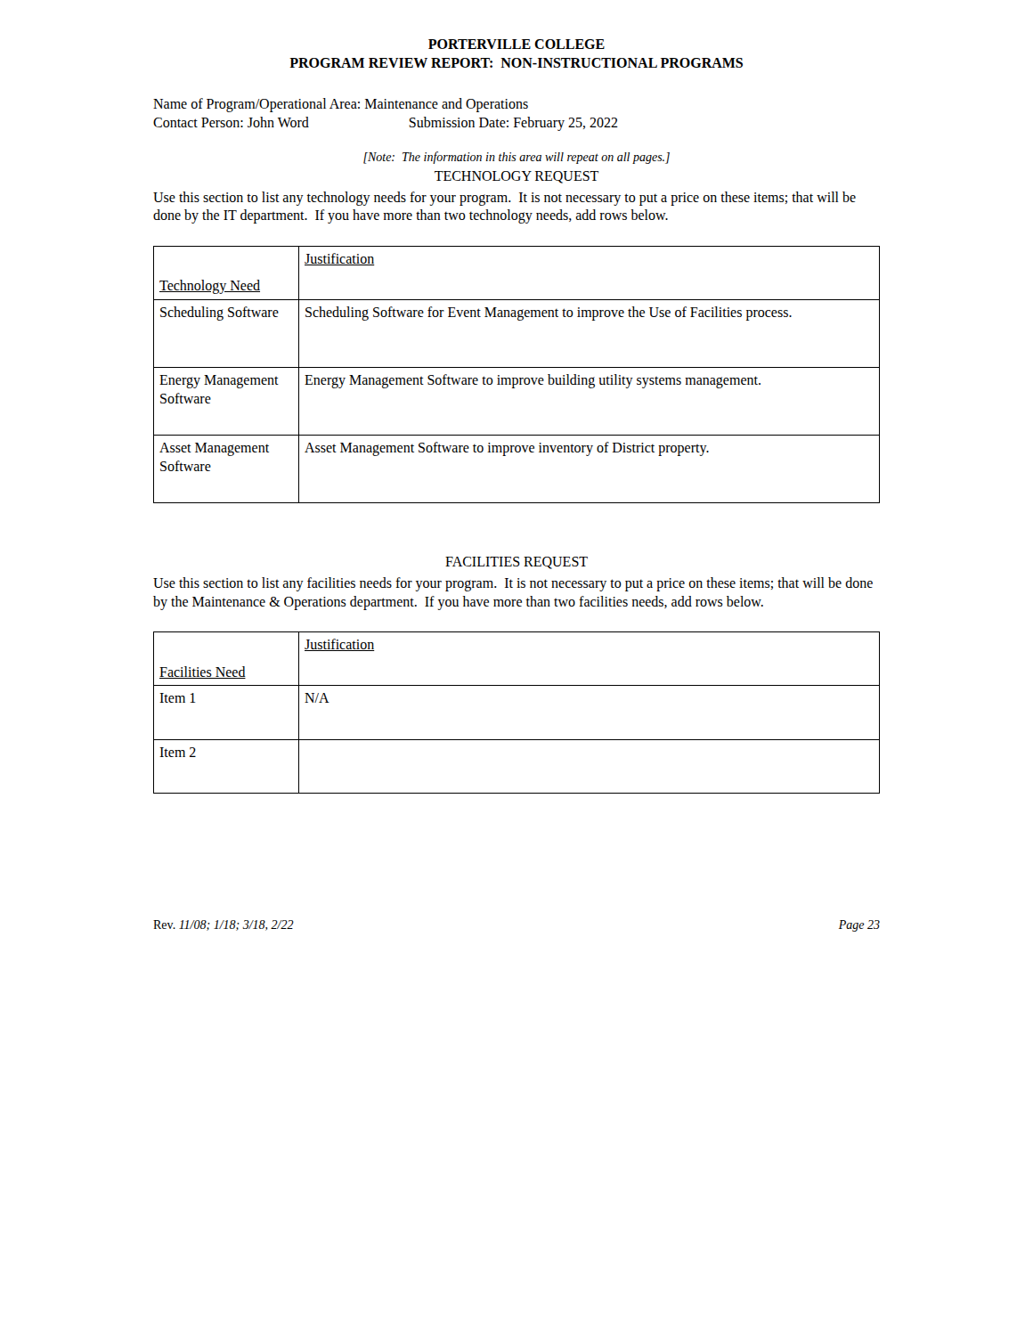PORTERVILLE COLLEGE
PROGRAM REVIEW REPORT: NON-INSTRUCTIONAL PROGRAMS
Name of Program/Operational Area: Maintenance and Operations
Contact Person: John Word Submission Date: February 25, 2022
[Note: The information in this area will repeat on all pages.]
TECHNOLOGY REQUEST
Use this section to list any technology needs for your program. It is not necessary to put a price on these items; that will be done by the IT department. If you have more than two technology needs, add rows below.
| Technology Need | Justification |
| Scheduling Software | Scheduling Software for Event Management to improve the Use of Facilities process. |
| Energy Management Software | Energy Management Software to improve building utility systems management. |
| Asset Management Software | Asset Management Software to improve inventory of District property. |
FACILITIES REQUEST
Use this section to list any facilities needs for your program. It is not necessary to put a price on these items; that will be done by the Maintenance & Operations department. If you have more than two facilities needs, add rows below.
| Facilities Need | Justification |
| Item 1 | N/A |
| Item 2 | |
Rev. 11/08; 1/18; 3/18, 2/22 Page 23